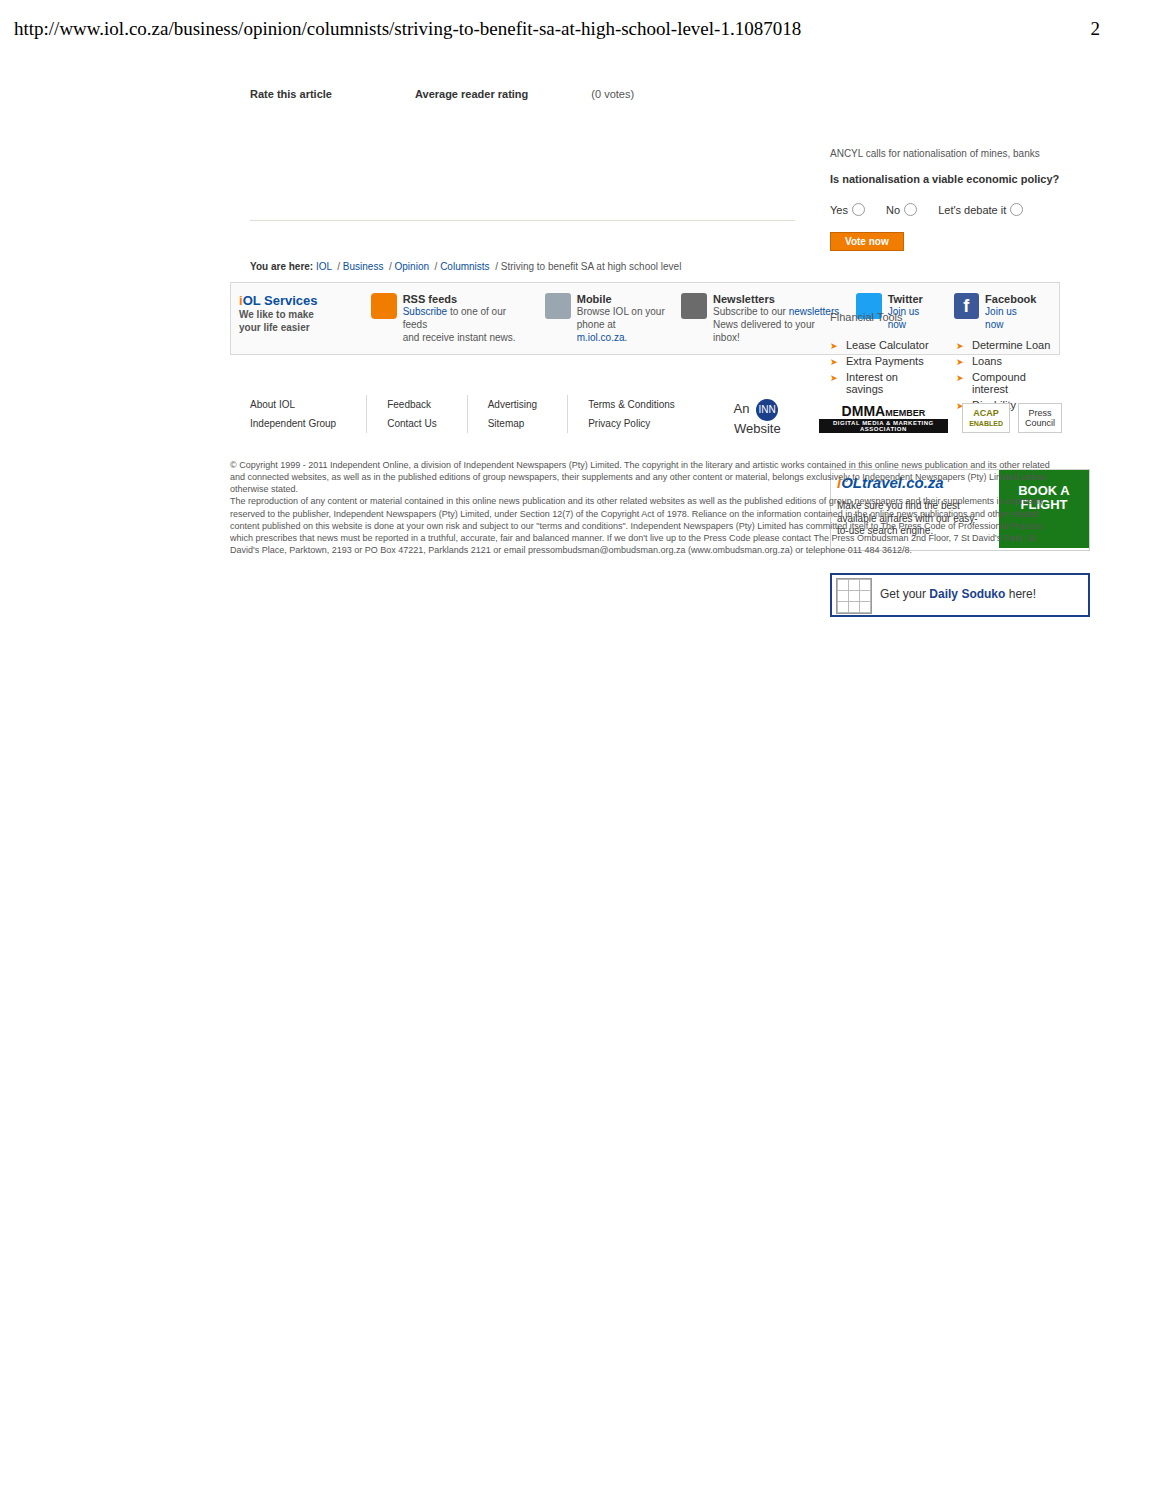http://www.iol.co.za/business/opinion/columnists/striving-to-benefit-sa-at-high-school-level-1.1087018 2
Rate this article Average reader rating (0 votes)
ANCYL calls for nationalisation of mines, banks
Is nationalisation a viable economic policy?
Yes No Let's debate it
Vote now
Financial Tools
| | Lease Calculator | | Determine Loan |
| | Extra Payments | | Loans |
| | Interest on savings | | Compound interest |
| | Retirement | | Disability |
| | Death | | |
i OLtravel.co.za
Make sure you find the best available airfares with our easy-to-use search engine.
BOOK A
FLIGHT
Get your Daily Soduko here!
You are here: IOL / Business / Opinion / Columnists / Striving to benefit SA at high school level
i OL Services
We like to make
your life easier
RSS feeds
Subscribe to one of our feeds
and receive instant news.
Mobile
Browse IOL on your
phone at m.iol.co.za.
Newsletters
Subscribe to our newsletters.
News delivered to your inbox!
Twitter
Join us now
f
Facebook
Join us now
| About IOL | Feedback | Advertising | Terms & Conditions |
| Independent Group | Contact Us | Sitemap | Privacy Policy |
An INN Website
DMMAMEMBER DIGITAL MEDIA & MARKETING ASSOCIATION
ACAP
ENABLED
Press
Council
© Copyright 1999 - 2011 Independent Online, a division of Independent Newspapers (Pty) Limited. The copyright in the literary and artistic works contained in this online news publication and its other related and connected websites, as well as in the published editions of group newspapers, their supplements and any other content or material, belongs exclusively to Independent Newspapers (Pty) Limited unless otherwise stated.
The reproduction of any content or material contained in this online news publication and its other related websites as well as the published editions of group newspapers and their supplements is expressly reserved to the publisher, Independent Newspapers (Pty) Limited, under Section 12(7) of the Copyright Act of 1978. Reliance on the information contained in the online news publications and other related content published on this website is done at your own risk and subject to our "terms and conditions". Independent Newspapers (Pty) Limited has committed itself to The Press Code of Professional Practice which prescribes that news must be reported in a truthful, accurate, fair and balanced manner. If we don't live up to the Press Code please contact The Press Ombudsman 2nd Floor, 7 St David's Park, St David's Place, Parktown, 2193 or PO Box 47221, Parklands 2121 or email pressombudsman@ombudsman.org.za (www.ombudsman.org.za) or telephone 011 484 3612/8.